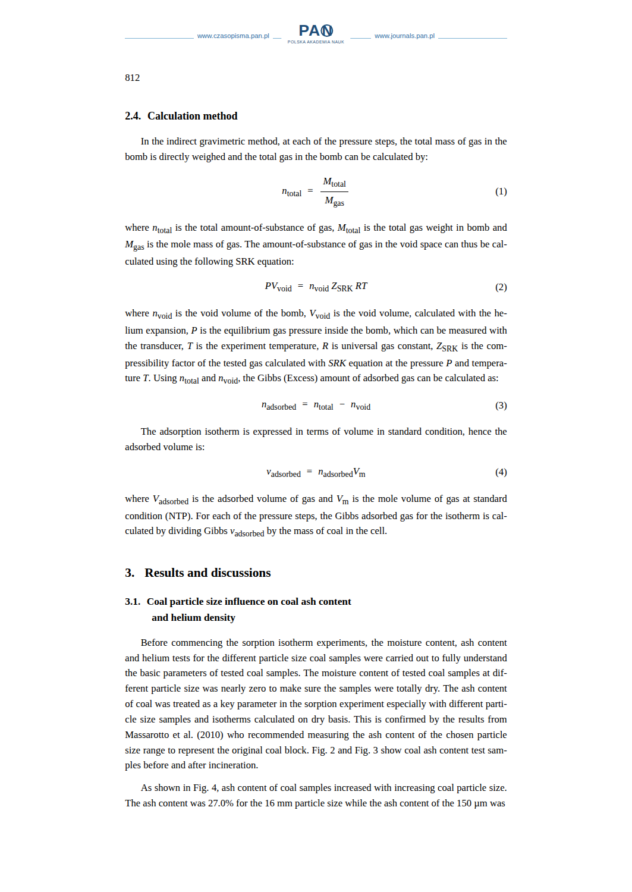www.czasopisma.pan.pl
PAN
POLSKA AKADEMIA NAUK
www.journals.pan.pl
812
2.4. Calculation method
In the indirect gravimetric method, at each of the pressure steps, the total mass of gas in the bomb is directly weighed and the total gas in the bomb can be calculated by:
ntotal = Mtotal Mgas
(1)
where ntotal is the total amount-of-substance of gas, Mtotal is the total gas weight in bomb and Mgas is the mole mass of gas. The amount-of-substance of gas in the void space can thus be calculated using the following SRK equation:
PVvoid = nvoid ZSRK RT
(2)
where nvoid is the void volume of the bomb, Vvoid is the void volume, calculated with the helium expansion, P is the equilibrium gas pressure inside the bomb, which can be measured with the transducer, T is the experiment temperature, R is universal gas constant, ZSRK is the compressibility factor of the tested gas calculated with SRK equation at the pressure P and temperature T. Using ntotal and nvoid, the Gibbs (Excess) amount of adsorbed gas can be calculated as:
nadsorbed = ntotal − nvoid
(3)
The adsorption isotherm is expressed in terms of volume in standard condition, hence the adsorbed volume is:
vadsorbed = nadsorbedVm
(4)
where Vadsorbed is the adsorbed volume of gas and Vm is the mole volume of gas at standard condition (NTP). For each of the pressure steps, the Gibbs adsorbed gas for the isotherm is calculated by dividing Gibbs vadsorbed by the mass of coal in the cell.
3. Results and discussions
3.1. Coal particle size influence on coal ash content and helium density
Before commencing the sorption isotherm experiments, the moisture content, ash content and helium tests for the different particle size coal samples were carried out to fully understand the basic parameters of tested coal samples. The moisture content of tested coal samples at different particle size was nearly zero to make sure the samples were totally dry. The ash content of coal was treated as a key parameter in the sorption experiment especially with different particle size samples and isotherms calculated on dry basis. This is confirmed by the results from Massarotto et al. (2010) who recommended measuring the ash content of the chosen particle size range to represent the original coal block. Fig. 2 and Fig. 3 show coal ash content test samples before and after incineration.
As shown in Fig. 4, ash content of coal samples increased with increasing coal particle size. The ash content was 27.0% for the 16 mm particle size while the ash content of the 150 µm was